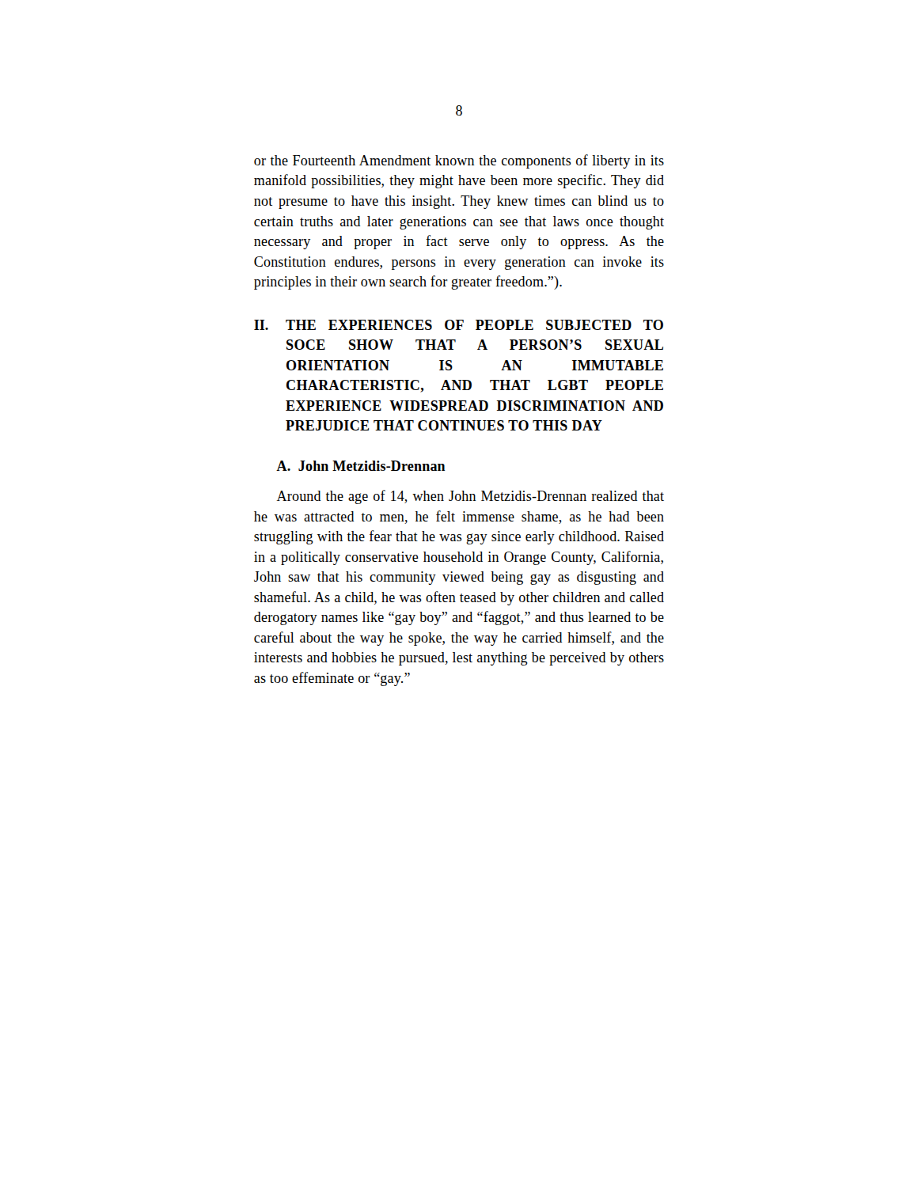8
or the Fourteenth Amendment known the components of liberty in its manifold possibilities, they might have been more specific. They did not presume to have this insight. They knew times can blind us to certain truths and later generations can see that laws once thought necessary and proper in fact serve only to oppress. As the Constitution endures, persons in every generation can invoke its principles in their own search for greater freedom.”).
II.
THE EXPERIENCES OF PEOPLE SUBJECTED TO SOCE SHOW THAT A PERSON’S SEXUAL ORIENTATION IS AN IMMUTABLE CHARACTERISTIC, AND THAT LGBT PEOPLE EXPERIENCE WIDESPREAD DISCRIMINATION AND PREJUDICE THAT CONTINUES TO THIS DAY
A. John Metzidis-Drennan
Around the age of 14, when John Metzidis-Drennan realized that he was attracted to men, he felt immense shame, as he had been struggling with the fear that he was gay since early childhood. Raised in a politically conservative household in Orange County, California, John saw that his community viewed being gay as disgusting and shameful. As a child, he was often teased by other children and called derogatory names like “gay boy” and “faggot,” and thus learned to be careful about the way he spoke, the way he carried himself, and the interests and hobbies he pursued, lest anything be perceived by others as too effeminate or “gay.”